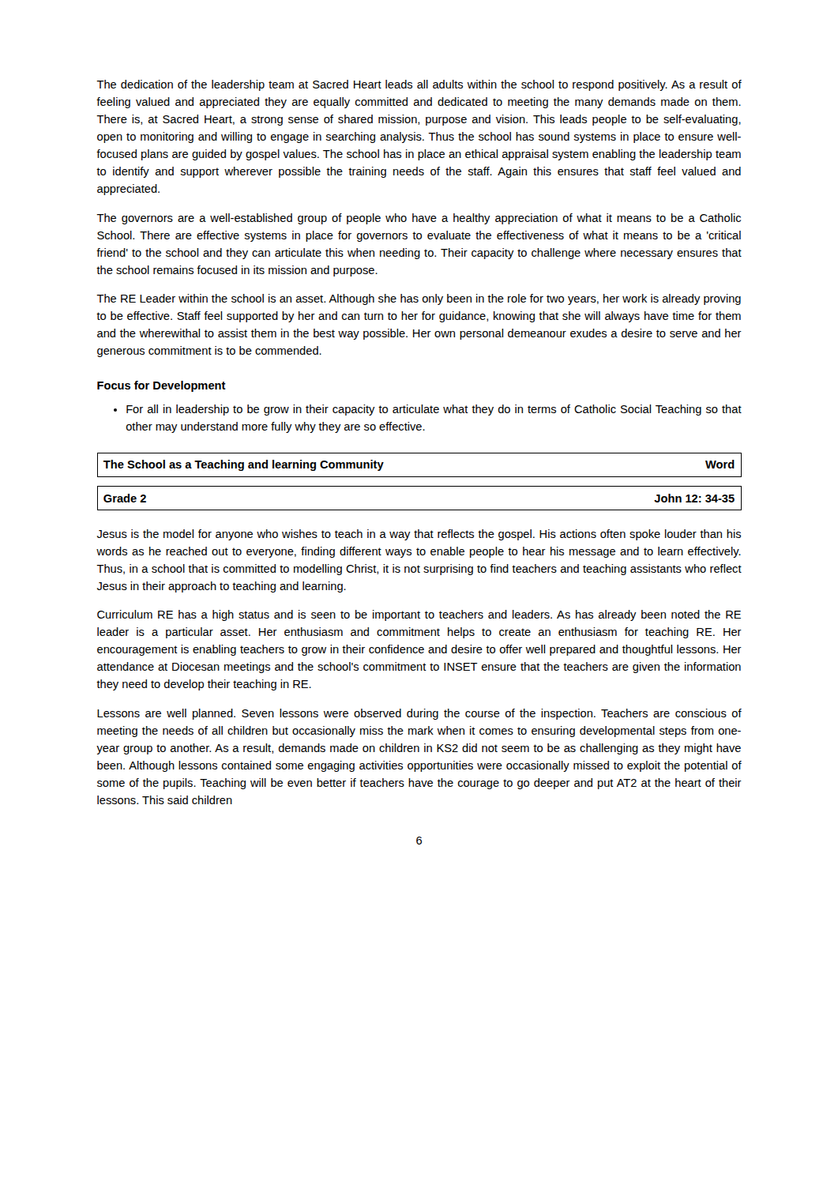The dedication of the leadership team at Sacred Heart leads all adults within the school to respond positively. As a result of feeling valued and appreciated they are equally committed and dedicated to meeting the many demands made on them. There is, at Sacred Heart, a strong sense of shared mission, purpose and vision. This leads people to be self-evaluating, open to monitoring and willing to engage in searching analysis. Thus the school has sound systems in place to ensure well-focused plans are guided by gospel values. The school has in place an ethical appraisal system enabling the leadership team to identify and support wherever possible the training needs of the staff. Again this ensures that staff feel valued and appreciated.
The governors are a well-established group of people who have a healthy appreciation of what it means to be a Catholic School. There are effective systems in place for governors to evaluate the effectiveness of what it means to be a 'critical friend' to the school and they can articulate this when needing to. Their capacity to challenge where necessary ensures that the school remains focused in its mission and purpose.
The RE Leader within the school is an asset. Although she has only been in the role for two years, her work is already proving to be effective. Staff feel supported by her and can turn to her for guidance, knowing that she will always have time for them and the wherewithal to assist them in the best way possible. Her own personal demeanour exudes a desire to serve and her generous commitment is to be commended.
Focus for Development
For all in leadership to be grow in their capacity to articulate what they do in terms of Catholic Social Teaching so that other may understand more fully why they are so effective.
The School as a Teaching and learning Community Word
Grade 2 John 12: 34-35
Jesus is the model for anyone who wishes to teach in a way that reflects the gospel. His actions often spoke louder than his words as he reached out to everyone, finding different ways to enable people to hear his message and to learn effectively. Thus, in a school that is committed to modelling Christ, it is not surprising to find teachers and teaching assistants who reflect Jesus in their approach to teaching and learning.
Curriculum RE has a high status and is seen to be important to teachers and leaders. As has already been noted the RE leader is a particular asset. Her enthusiasm and commitment helps to create an enthusiasm for teaching RE. Her encouragement is enabling teachers to grow in their confidence and desire to offer well prepared and thoughtful lessons. Her attendance at Diocesan meetings and the school's commitment to INSET ensure that the teachers are given the information they need to develop their teaching in RE.
Lessons are well planned. Seven lessons were observed during the course of the inspection. Teachers are conscious of meeting the needs of all children but occasionally miss the mark when it comes to ensuring developmental steps from one-year group to another. As a result, demands made on children in KS2 did not seem to be as challenging as they might have been. Although lessons contained some engaging activities opportunities were occasionally missed to exploit the potential of some of the pupils. Teaching will be even better if teachers have the courage to go deeper and put AT2 at the heart of their lessons. This said children
6